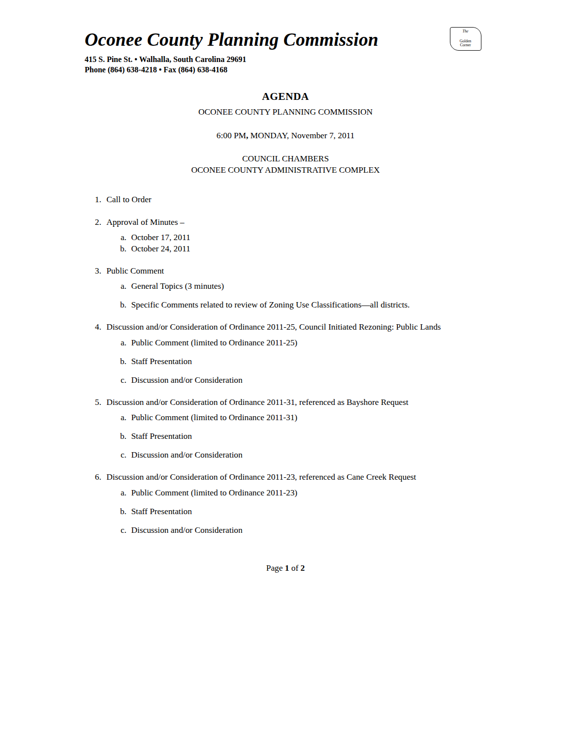The Golden
Corner
Oconee County Planning Commission
415 S. Pine St. • Walhalla, South Carolina 29691
Phone (864) 638-4218 • Fax (864) 638-4168
AGENDA
OCONEE COUNTY PLANNING COMMISSION
6:00 PM, MONDAY, November 7, 2011
COUNCIL CHAMBERS
OCONEE COUNTY ADMINISTRATIVE COMPLEX
Call to Order
Approval of Minutes –
October 17, 2011
October 24, 2011
Public Comment
General Topics (3 minutes)
Specific Comments related to review of Zoning Use Classifications—all districts.
Discussion and/or Consideration of Ordinance 2011-25, Council Initiated Rezoning: Public Lands
Public Comment (limited to Ordinance 2011-25)
Staff Presentation
Discussion and/or Consideration
Discussion and/or Consideration of Ordinance 2011-31, referenced as Bayshore Request
Public Comment (limited to Ordinance 2011-31)
Staff Presentation
Discussion and/or Consideration
Discussion and/or Consideration of Ordinance 2011-23, referenced as Cane Creek Request
Public Comment (limited to Ordinance 2011-23)
Staff Presentation
Discussion and/or Consideration
Page 1 of 2